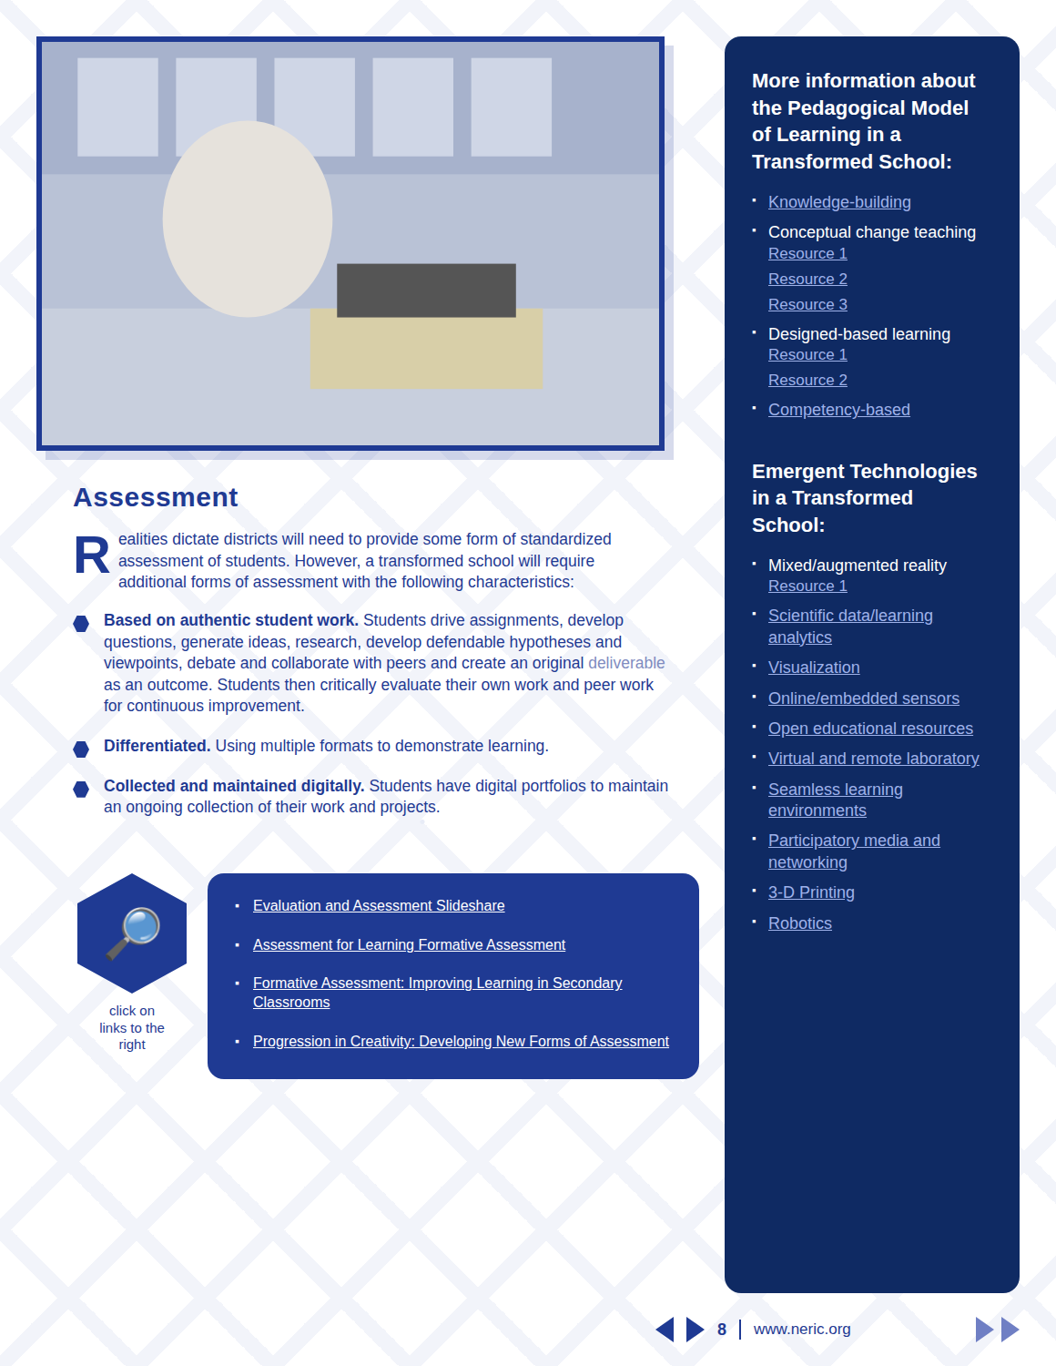Assessment
Realities dictate districts will need to provide some form of standardized assessment of students. However, a transformed school will require additional forms of assessment with the following characteristics:
Based on authentic student work. Students drive assignments, develop questions, generate ideas, research, develop defendable hypotheses and viewpoints, debate and collaborate with peers and create an original deliverable as an outcome. Students then critically evaluate their own work and peer work for continuous improvement.
Differentiated. Using multiple formats to demonstrate learning.
Collected and maintained digitally. Students have digital portfolios to maintain an ongoing collection of their work and projects.
🔎
click on
links to the
right
Evaluation and Assessment Slideshare
Assessment for Learning Formative Assessment
Formative Assessment: Improving Learning in Secondary Classrooms
Progression in Creativity: Developing New Forms of Assessment
More information about the Pedagogical Model of Learning in a Transformed School:
Knowledge-building
Conceptual change teaching
Resource 1
Resource 2
Resource 3
Designed-based learning
Resource 1
Resource 2
Competency-based
Emergent Technologies in a Transformed School:
Mixed/augmented reality
Resource 1
Scientific data/learning analytics
Visualization
Online/embedded sensors
Open educational resources
Virtual and remote laboratory
Seamless learning environments
Participatory media and networking
3-D Printing
Robotics
8 www.neric.org